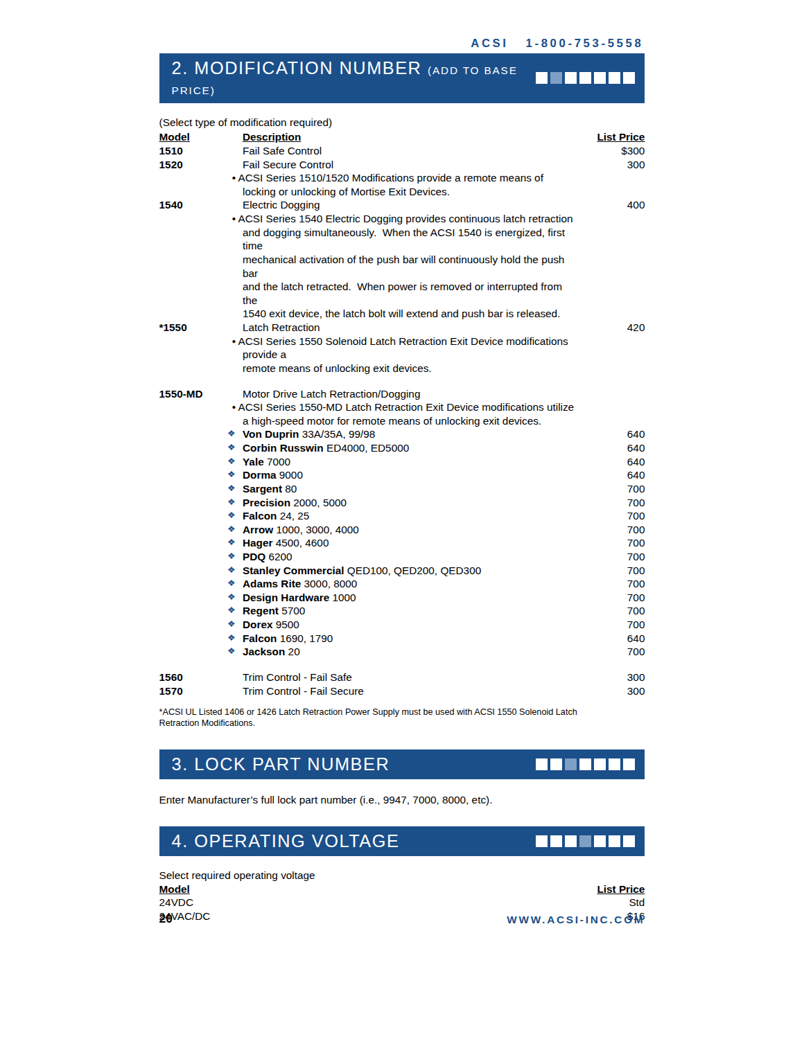ACSI 1-800-753-5558
2. MODIFICATION NUMBER (ADD TO BASE PRICE)
(Select type of modification required)
| Model | Description | List Price |
| 1510 | Fail Safe Control | $300 |
| 1520 | Fail Secure Control | 300 |
| | • ACSI Series 1510/1520 Modifications provide a remote means of | |
| | locking or unlocking of Mortise Exit Devices. | |
| 1540 | Electric Dogging | 400 |
| | • ACSI Series 1540 Electric Dogging provides continuous latch retraction | |
| | and dogging simultaneously. When the ACSI 1540 is energized, first time | |
| | mechanical activation of the push bar will continuously hold the push bar | |
| | and the latch retracted. When power is removed or interrupted from the | |
| | 1540 exit device, the latch bolt will extend and push bar is released. | |
| *1550 | Latch Retraction | 420 |
| | • ACSI Series 1550 Solenoid Latch Retraction Exit Device modifications provide a | |
| | remote means of unlocking exit devices. | |
| 1550-MD | Motor Drive Latch Retraction/Dogging | |
| | • ACSI Series 1550-MD Latch Retraction Exit Device modifications utilize | |
| | a high-speed motor for remote means of unlocking exit devices. | |
| ❖ | Von Duprin 33A/35A, 99/98 | 640 |
| ❖ | Corbin Russwin ED4000, ED5000 | 640 |
| ❖ | Yale 7000 | 640 |
| ❖ | Dorma 9000 | 640 |
| ❖ | Sargent 80 | 700 |
| ❖ | Precision 2000, 5000 | 700 |
| ❖ | Falcon 24, 25 | 700 |
| ❖ | Arrow 1000, 3000, 4000 | 700 |
| ❖ | Hager 4500, 4600 | 700 |
| ❖ | PDQ 6200 | 700 |
| ❖ | Stanley Commercial QED100, QED200, QED300 | 700 |
| ❖ | Adams Rite 3000, 8000 | 700 |
| ❖ | Design Hardware 1000 | 700 |
| ❖ | Regent 5700 | 700 |
| ❖ | Dorex 9500 | 700 |
| ❖ | Falcon 1690, 1790 | 640 |
| ❖ | Jackson 20 | 700 |
| 1560 | Trim Control - Fail Safe | 300 |
| 1570 | Trim Control - Fail Secure | 300 |
*ACSI UL Listed 1406 or 1426 Latch Retraction Power Supply must be used with ACSI 1550 Solenoid Latch
Retraction Modifications.
3. LOCK PART NUMBER
Enter Manufacturer’s full lock part number (i.e., 9947, 7000, 8000, etc).
4. OPERATING VOLTAGE
Select required operating voltage
| Model | List Price |
| 24VDC | Std |
| 24VAC/DC | $16 |
20
WWW.ACSI-INC.COM